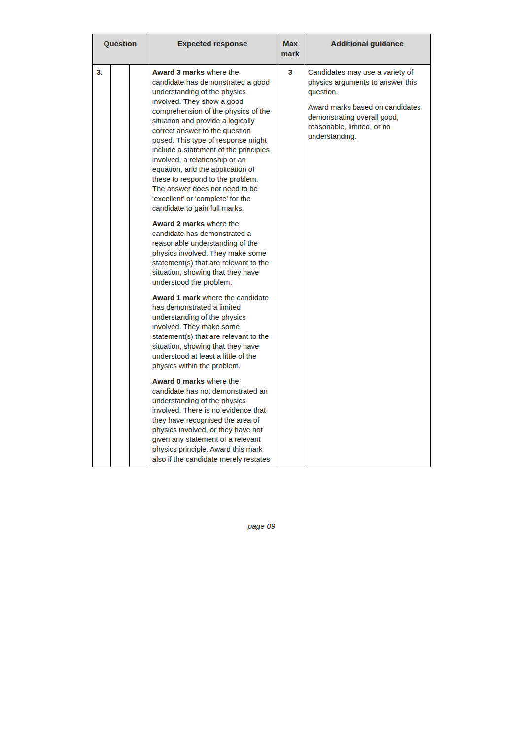| Question | Expected response | Max mark | Additional guidance |
| --- | --- | --- | --- |
| 3. | | | Award 3 marks where the candidate has demonstrated a good understanding of the physics involved. They show a good comprehension of the physics of the situation and provide a logically correct answer to the question posed. This type of response might include a statement of the principles involved, a relationship or an equation, and the application of these to respond to the problem. The answer does not need to be ‘excellent’ or ‘complete’ for the candidate to gain full marks. Award 2 marks where the candidate has demonstrated a reasonable understanding of the physics involved. They make some statement(s) that are relevant to the situation, showing that they have understood the problem. Award 1 mark where the candidate has demonstrated a limited understanding of the physics involved. They make some statement(s) that are relevant to the situation, showing that they have understood at least a little of the physics within the problem. Award 0 marks where the candidate has not demonstrated an understanding of the physics involved. There is no evidence that they have recognised the area of physics involved, or they have not given any statement of a relevant physics principle. Award this mark also if the candidate merely restates | 3 | Candidates may use a variety of physics arguments to answer this question. Award marks based on candidates demonstrating overall good, reasonable, limited, or no understanding. |
page 09